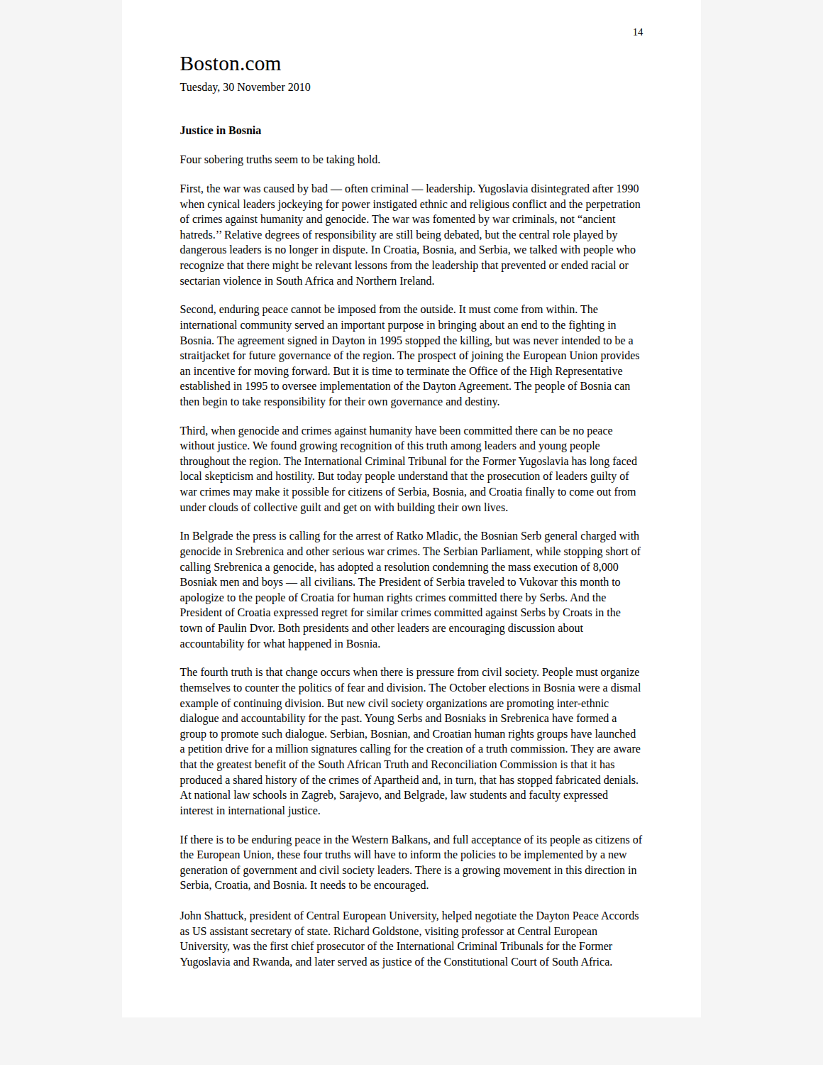14
Boston.com
Tuesday, 30 November 2010
Justice in Bosnia
Four sobering truths seem to be taking hold.
First, the war was caused by bad — often criminal — leadership. Yugoslavia disintegrated after 1990 when cynical leaders jockeying for power instigated ethnic and religious conflict and the perpetration of crimes against humanity and genocide. The war was fomented by war criminals, not “ancient hatreds.’’ Relative degrees of responsibility are still being debated, but the central role played by dangerous leaders is no longer in dispute. In Croatia, Bosnia, and Serbia, we talked with people who recognize that there might be relevant lessons from the leadership that prevented or ended racial or sectarian violence in South Africa and Northern Ireland.
Second, enduring peace cannot be imposed from the outside. It must come from within. The international community served an important purpose in bringing about an end to the fighting in Bosnia. The agreement signed in Dayton in 1995 stopped the killing, but was never intended to be a straitjacket for future governance of the region. The prospect of joining the European Union provides an incentive for moving forward. But it is time to terminate the Office of the High Representative established in 1995 to oversee implementation of the Dayton Agreement. The people of Bosnia can then begin to take responsibility for their own governance and destiny.
Third, when genocide and crimes against humanity have been committed there can be no peace without justice. We found growing recognition of this truth among leaders and young people throughout the region. The International Criminal Tribunal for the Former Yugoslavia has long faced local skepticism and hostility. But today people understand that the prosecution of leaders guilty of war crimes may make it possible for citizens of Serbia, Bosnia, and Croatia finally to come out from under clouds of collective guilt and get on with building their own lives.
In Belgrade the press is calling for the arrest of Ratko Mladic, the Bosnian Serb general charged with genocide in Srebrenica and other serious war crimes. The Serbian Parliament, while stopping short of calling Srebrenica a genocide, has adopted a resolution condemning the mass execution of 8,000 Bosniak men and boys — all civilians. The President of Serbia traveled to Vukovar this month to apologize to the people of Croatia for human rights crimes committed there by Serbs. And the President of Croatia expressed regret for similar crimes committed against Serbs by Croats in the town of Paulin Dvor. Both presidents and other leaders are encouraging discussion about accountability for what happened in Bosnia.
The fourth truth is that change occurs when there is pressure from civil society. People must organize themselves to counter the politics of fear and division. The October elections in Bosnia were a dismal example of continuing division. But new civil society organizations are promoting inter-ethnic dialogue and accountability for the past. Young Serbs and Bosniaks in Srebrenica have formed a group to promote such dialogue. Serbian, Bosnian, and Croatian human rights groups have launched a petition drive for a million signatures calling for the creation of a truth commission. They are aware that the greatest benefit of the South African Truth and Reconciliation Commission is that it has produced a shared history of the crimes of Apartheid and, in turn, that has stopped fabricated denials. At national law schools in Zagreb, Sarajevo, and Belgrade, law students and faculty expressed interest in international justice.
If there is to be enduring peace in the Western Balkans, and full acceptance of its people as citizens of the European Union, these four truths will have to inform the policies to be implemented by a new generation of government and civil society leaders. There is a growing movement in this direction in Serbia, Croatia, and Bosnia. It needs to be encouraged.
John Shattuck, president of Central European University, helped negotiate the Dayton Peace Accords as US assistant secretary of state. Richard Goldstone, visiting professor at Central European University, was the first chief prosecutor of the International Criminal Tribunals for the Former Yugoslavia and Rwanda, and later served as justice of the Constitutional Court of South Africa.